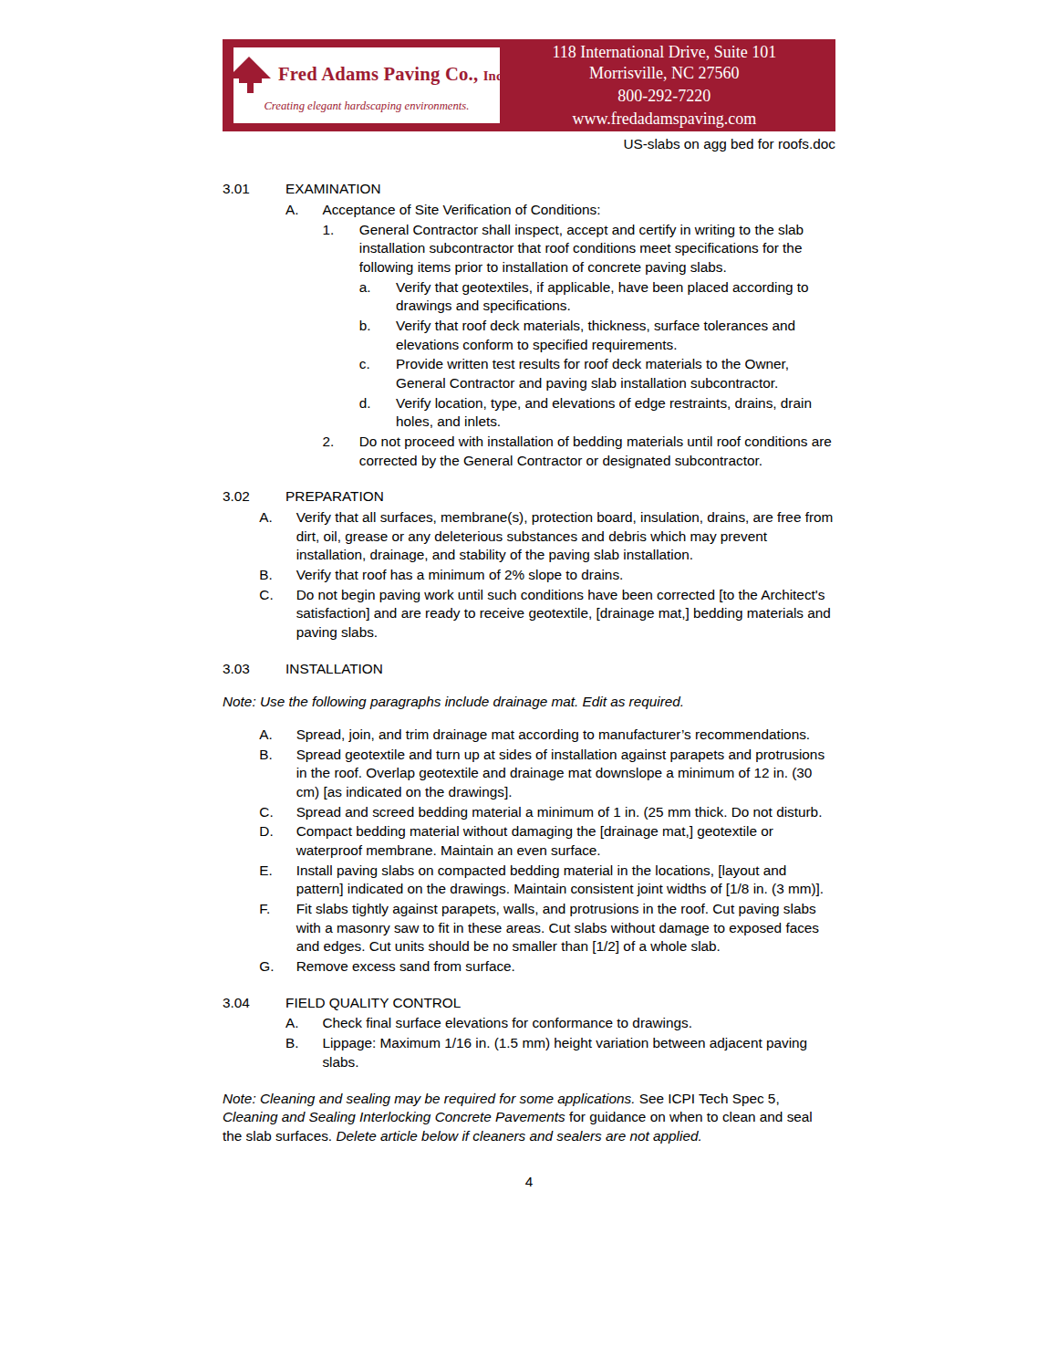Fred Adams Paving Co., Inc.
Creating elegant hardscaping environments.
118 International Drive, Suite 101
Morrisville, NC 27560
800-292-7220
www.fredadamspaving.com
US-slabs on agg bed for roofs.doc
3.01
EXAMINATION
A.
Acceptance of Site Verification of Conditions:
1.
General Contractor shall inspect, accept and certify in writing to the slab installation subcontractor that roof conditions meet specifications for the following items prior to installation of concrete paving slabs.
a.
Verify that geotextiles, if applicable, have been placed according to drawings and specifications.
b.
Verify that roof deck materials, thickness, surface tolerances and elevations conform to specified requirements.
c.
Provide written test results for roof deck materials to the Owner, General Contractor and paving slab installation subcontractor.
d.
Verify location, type, and elevations of edge restraints, drains, drain holes, and inlets.
2.
Do not proceed with installation of bedding materials until roof conditions are corrected by the General Contractor or designated subcontractor.
3.02
PREPARATION
A.
Verify that all surfaces, membrane(s), protection board, insulation, drains, are free from dirt, oil, grease or any deleterious substances and debris which may prevent installation, drainage, and stability of the paving slab installation.
B.
Verify that roof has a minimum of 2% slope to drains.
C.
Do not begin paving work until such conditions have been corrected [to the Architect's satisfaction] and are ready to receive geotextile, [drainage mat,] bedding materials and paving slabs.
3.03
INSTALLATION
Note: Use the following paragraphs include drainage mat. Edit as required.
A.
Spread, join, and trim drainage mat according to manufacturer’s recommendations.
B.
Spread geotextile and turn up at sides of installation against parapets and protrusions in the roof. Overlap geotextile and drainage mat downslope a minimum of 12 in. (30 cm) [as indicated on the drawings].
C.
Spread and screed bedding material a minimum of 1 in. (25 mm thick. Do not disturb.
D.
Compact bedding material without damaging the [drainage mat,] geotextile or waterproof membrane. Maintain an even surface.
E.
Install paving slabs on compacted bedding material in the locations, [layout and pattern] indicated on the drawings. Maintain consistent joint widths of [1/8 in. (3 mm)].
F.
Fit slabs tightly against parapets, walls, and protrusions in the roof. Cut paving slabs with a masonry saw to fit in these areas. Cut slabs without damage to exposed faces and edges. Cut units should be no smaller than [1/2] of a whole slab.
G.
Remove excess sand from surface.
3.04
FIELD QUALITY CONTROL
A.
Check final surface elevations for conformance to drawings.
B.
Lippage: Maximum 1/16 in. (1.5 mm) height variation between adjacent paving slabs.
Note: Cleaning and sealing may be required for some applications. See ICPI Tech Spec 5, Cleaning and Sealing Interlocking Concrete Pavements for guidance on when to clean and seal the slab surfaces. Delete article below if cleaners and sealers are not applied.
4